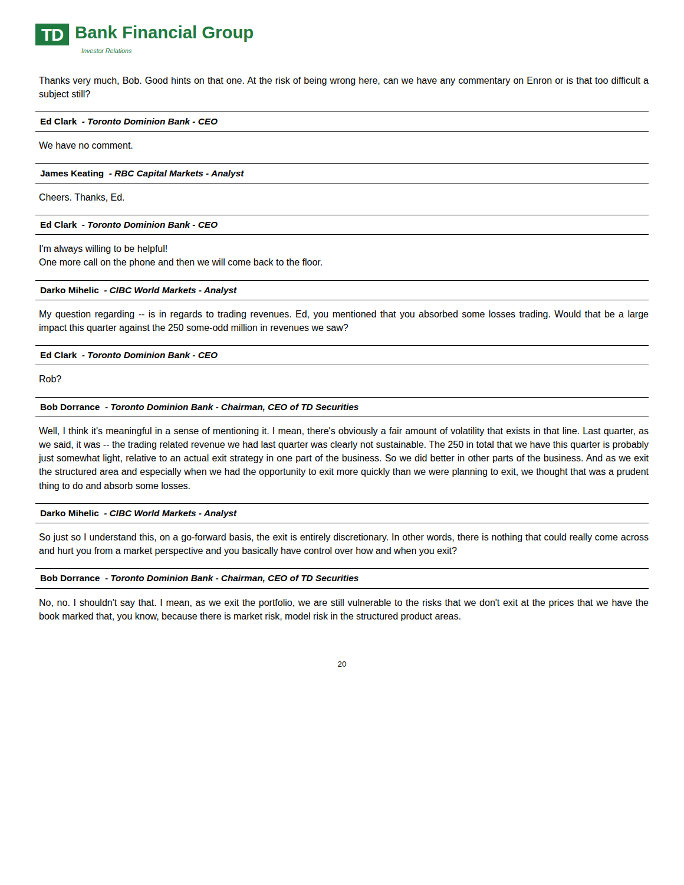TD Bank Financial Group
Investor Relations
Thanks very much, Bob. Good hints on that one. At the risk of being wrong here, can we have any commentary on Enron or is that too difficult a subject still?
Ed Clark - Toronto Dominion Bank - CEO
We have no comment.
James Keating - RBC Capital Markets - Analyst
Cheers. Thanks, Ed.
Ed Clark - Toronto Dominion Bank - CEO
I'm always willing to be helpful!
One more call on the phone and then we will come back to the floor.
Darko Mihelic - CIBC World Markets - Analyst
My question regarding -- is in regards to trading revenues. Ed, you mentioned that you absorbed some losses trading. Would that be a large impact this quarter against the 250 some-odd million in revenues we saw?
Ed Clark - Toronto Dominion Bank - CEO
Rob?
Bob Dorrance - Toronto Dominion Bank - Chairman, CEO of TD Securities
Well, I think it's meaningful in a sense of mentioning it. I mean, there's obviously a fair amount of volatility that exists in that line. Last quarter, as we said, it was -- the trading related revenue we had last quarter was clearly not sustainable. The 250 in total that we have this quarter is probably just somewhat light, relative to an actual exit strategy in one part of the business. So we did better in other parts of the business. And as we exit the structured area and especially when we had the opportunity to exit more quickly than we were planning to exit, we thought that was a prudent thing to do and absorb some losses.
Darko Mihelic - CIBC World Markets - Analyst
So just so I understand this, on a go-forward basis, the exit is entirely discretionary. In other words, there is nothing that could really come across and hurt you from a market perspective and you basically have control over how and when you exit?
Bob Dorrance - Toronto Dominion Bank - Chairman, CEO of TD Securities
No, no. I shouldn't say that. I mean, as we exit the portfolio, we are still vulnerable to the risks that we don't exit at the prices that we have the book marked that, you know, because there is market risk, model risk in the structured product areas.
20